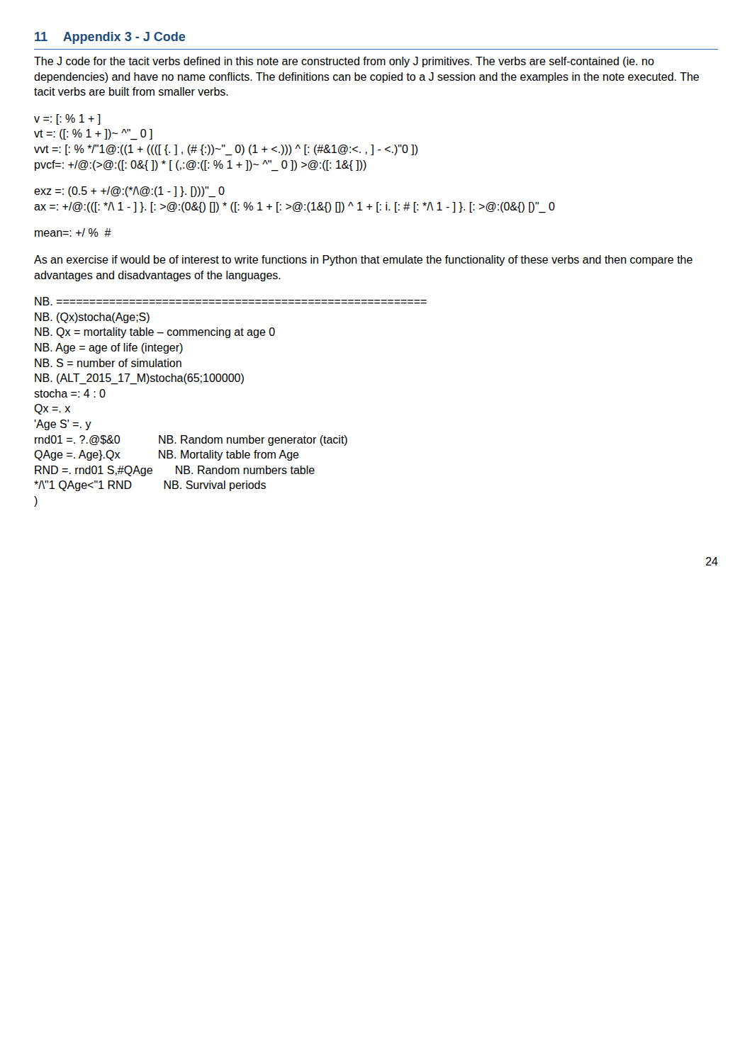11 Appendix 3 - J Code
The J code for the tacit verbs defined in this note are constructed from only J primitives. The verbs are self-contained (ie. no dependencies) and have no name conflicts. The definitions can be copied to a J session and the examples in the note executed. The tacit verbs are built from smaller verbs.
v =: [: % 1 + ] vt =: ([: % 1 + ])~ ^"_ 0 ] vvt =: [: % */"1@:((1 + ((([ {. ] , (# {:))~"_ 0) (1 + <.))) ^ [: (#&1@:<. , ] - <.)"0 ]) pvcf=: +/@:(>@:([: 0&{ ]) * [ (,:@:([: % 1 + ])~ ^"_ 0 ]) >@:([: 1&{ ]))
exz =: (0.5 + +/@:(*/\@:(1 - ] }. [)))"_ 0 ax =: +/@:(([: */\ 1 - ] }. [: >@:(0&{) []) * ([: % 1 + [: >@:(1&{) []) ^ 1 + [: i. [: # [: */\ 1 - ] }. [: >@:(0&{) [)"_ 0
mean=: +/ % #
As an exercise if would be of interest to write functions in Python that emulate the functionality of these verbs and then compare the advantages and disadvantages of the languages.
NB. ======================================================== NB. (Qx)stocha(Age;S) NB. Qx = mortality table – commencing at age 0 NB. Age = age of life (integer) NB. S = number of simulation NB. (ALT_2015_17_M)stocha(65;100000) stocha =: 4 : 0 Qx =. x 'Age S' =. y rnd01 =. ?.@$&0 NB. Random number generator (tacit) QAge =. Age}.Qx NB. Mortality table from Age RND =. rnd01 S,#QAge NB. Random numbers table */\"1 QAge<"1 RND NB. Survival periods )
24